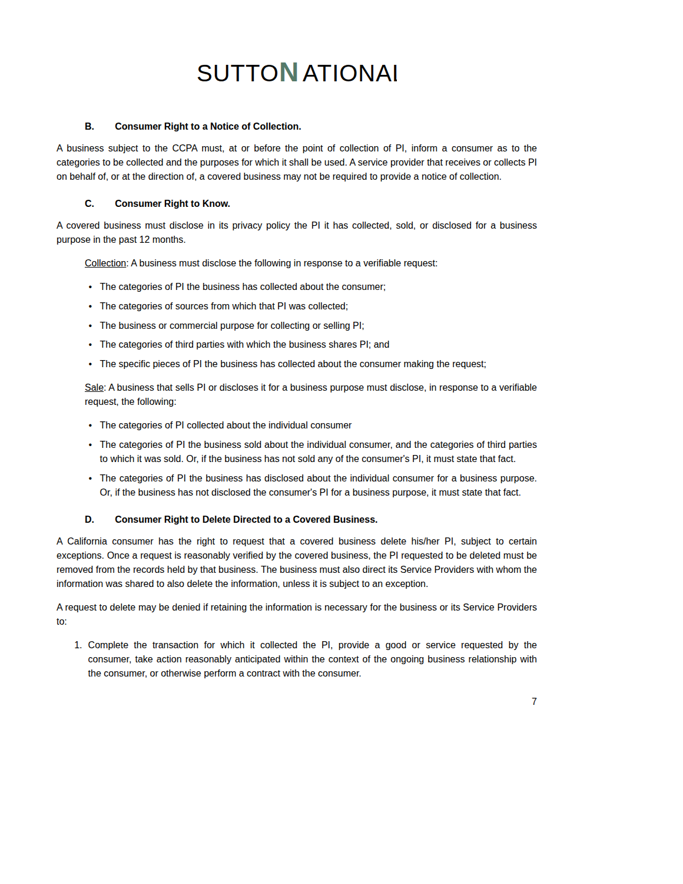B. Consumer Right to a Notice of Collection.
A business subject to the CCPA must, at or before the point of collection of PI, inform a consumer as to the categories to be collected and the purposes for which it shall be used. A service provider that receives or collects PI on behalf of, or at the direction of, a covered business may not be required to provide a notice of collection.
C. Consumer Right to Know.
A covered business must disclose in its privacy policy the PI it has collected, sold, or disclosed for a business purpose in the past 12 months.
Collection: A business must disclose the following in response to a verifiable request:
The categories of PI the business has collected about the consumer;
The categories of sources from which that PI was collected;
The business or commercial purpose for collecting or selling PI;
The categories of third parties with which the business shares PI; and
The specific pieces of PI the business has collected about the consumer making the request;
Sale: A business that sells PI or discloses it for a business purpose must disclose, in response to a verifiable request, the following:
The categories of PI collected about the individual consumer
The categories of PI the business sold about the individual consumer, and the categories of third parties to which it was sold. Or, if the business has not sold any of the consumer's PI, it must state that fact.
The categories of PI the business has disclosed about the individual consumer for a business purpose. Or, if the business has not disclosed the consumer's PI for a business purpose, it must state that fact.
D. Consumer Right to Delete Directed to a Covered Business.
A California consumer has the right to request that a covered business delete his/her PI, subject to certain exceptions. Once a request is reasonably verified by the covered business, the PI requested to be deleted must be removed from the records held by that business. The business must also direct its Service Providers with whom the information was shared to also delete the information, unless it is subject to an exception.
A request to delete may be denied if retaining the information is necessary for the business or its Service Providers to:
Complete the transaction for which it collected the PI, provide a good or service requested by the consumer, take action reasonably anticipated within the context of the ongoing business relationship with the consumer, or otherwise perform a contract with the consumer.
7